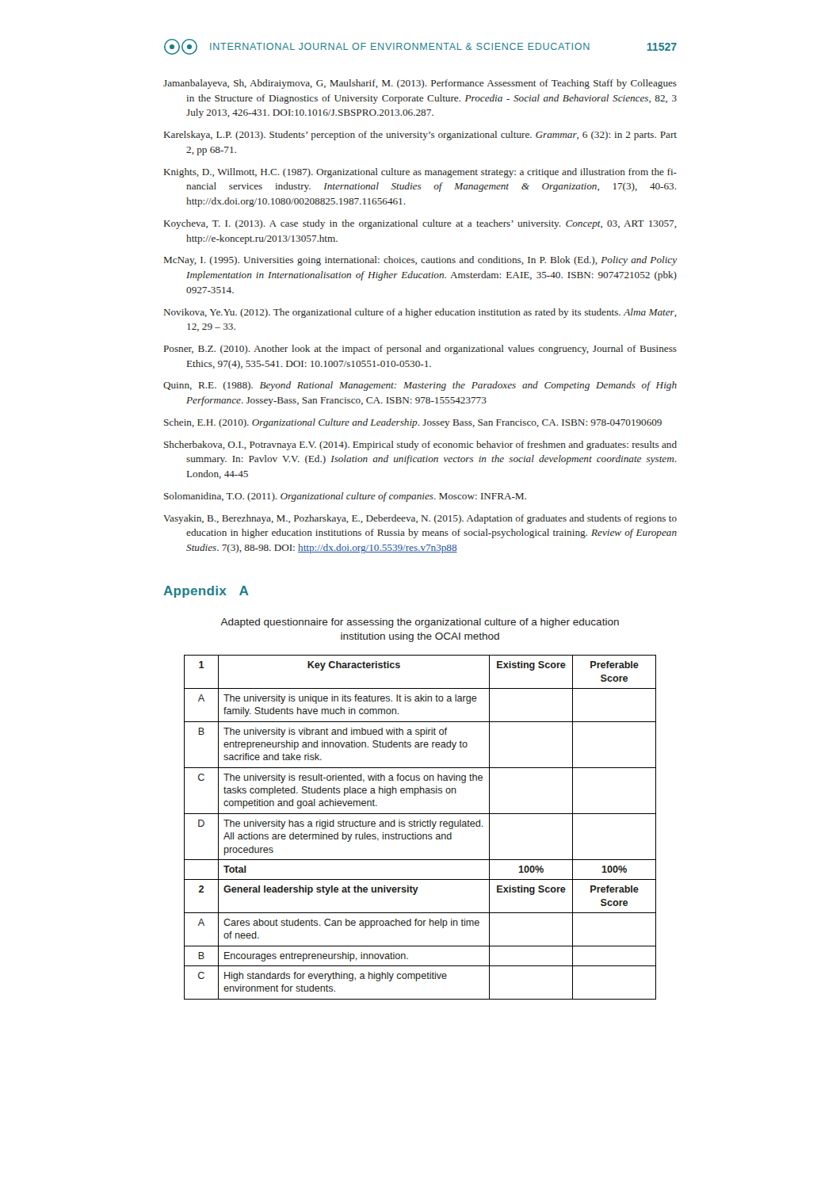International Journal of Environmental & Science Education
11527
Jamanbalayeva, Sh, Abdiraiymova, G, Maulsharif, M. (2013). Performance Assessment of Teaching Staff by Colleagues in the Structure of Diagnostics of University Corporate Culture. Procedia - Social and Behavioral Sciences, 82, 3 July 2013, 426-431. DOI:10.1016/J.SBSPRO.2013.06.287.
Karelskaya, L.P. (2013). Students’ perception of the university’s organizational culture. Grammar, 6 (32): in 2 parts. Part 2, pp 68-71.
Knights, D., Willmott, H.C. (1987). Organizational culture as management strategy: a critique and illustration from the financial services industry. International Studies of Management & Organization, 17(3), 40-63. http://dx.doi.org/10.1080/00208825.1987.11656461.
Koycheva, T. I. (2013). A case study in the organizational culture at a teachers’ university. Concept, 03, ART 13057, http://e-koncept.ru/2013/13057.htm.
McNay, I. (1995). Universities going international: choices, cautions and conditions, In P. Blok (Ed.), Policy and Policy Implementation in Internationalisation of Higher Education. Amsterdam: EAIE, 35-40. ISBN: 9074721052 (pbk) 0927-3514.
Novikova, Ye.Yu. (2012). The organizational culture of a higher education institution as rated by its students. Alma Mater, 12, 29 – 33.
Posner, B.Z. (2010). Another look at the impact of personal and organizational values congruency, Journal of Business Ethics, 97(4), 535-541. DOI: 10.1007/s10551-010-0530-1.
Quinn, R.E. (1988). Beyond Rational Management: Mastering the Paradoxes and Competing Demands of High Performance. Jossey-Bass, San Francisco, CA. ISBN: 978-1555423773
Schein, E.H. (2010). Organizational Culture and Leadership. Jossey Bass, San Francisco, CA. ISBN: 978-0470190609
Shcherbakova, O.I., Potravnaya E.V. (2014). Empirical study of economic behavior of freshmen and graduates: results and summary. In: Pavlov V.V. (Ed.) Isolation and unification vectors in the social development coordinate system. London, 44-45
Solomanidina, T.O. (2011). Organizational culture of companies. Moscow: INFRA-M.
Vasyakin, B., Berezhnaya, M., Pozharskaya, E., Deberdeeva, N. (2015). Adaptation of graduates and students of regions to education in higher education institutions of Russia by means of social-psychological training. Review of European Studies. 7(3), 88-98. DOI: http://dx.doi.org/10.5539/res.v7n3p88
Appendix A
Adapted questionnaire for assessing the organizational culture of a higher education institution using the OCAI method
| 1 | Key Characteristics | Existing Score | Preferable Score |
| --- | --- | --- | --- |
| A | The university is unique in its features. It is akin to a large family. Students have much in common. | | |
| B | The university is vibrant and imbued with a spirit of entrepreneurship and innovation. Students are ready to sacrifice and take risk. | | |
| C | The university is result-oriented, with a focus on having the tasks completed. Students place a high emphasis on competition and goal achievement. | | |
| D | The university has a rigid structure and is strictly regulated. All actions are determined by rules, instructions and procedures | | |
| | Total | 100% | 100% |
| 2 | General leadership style at the university | Existing Score | Preferable Score |
| A | Cares about students. Can be approached for help in time of need. | | |
| B | Encourages entrepreneurship, innovation. | | |
| C | High standards for everything, a highly competitive environment for students. | | |